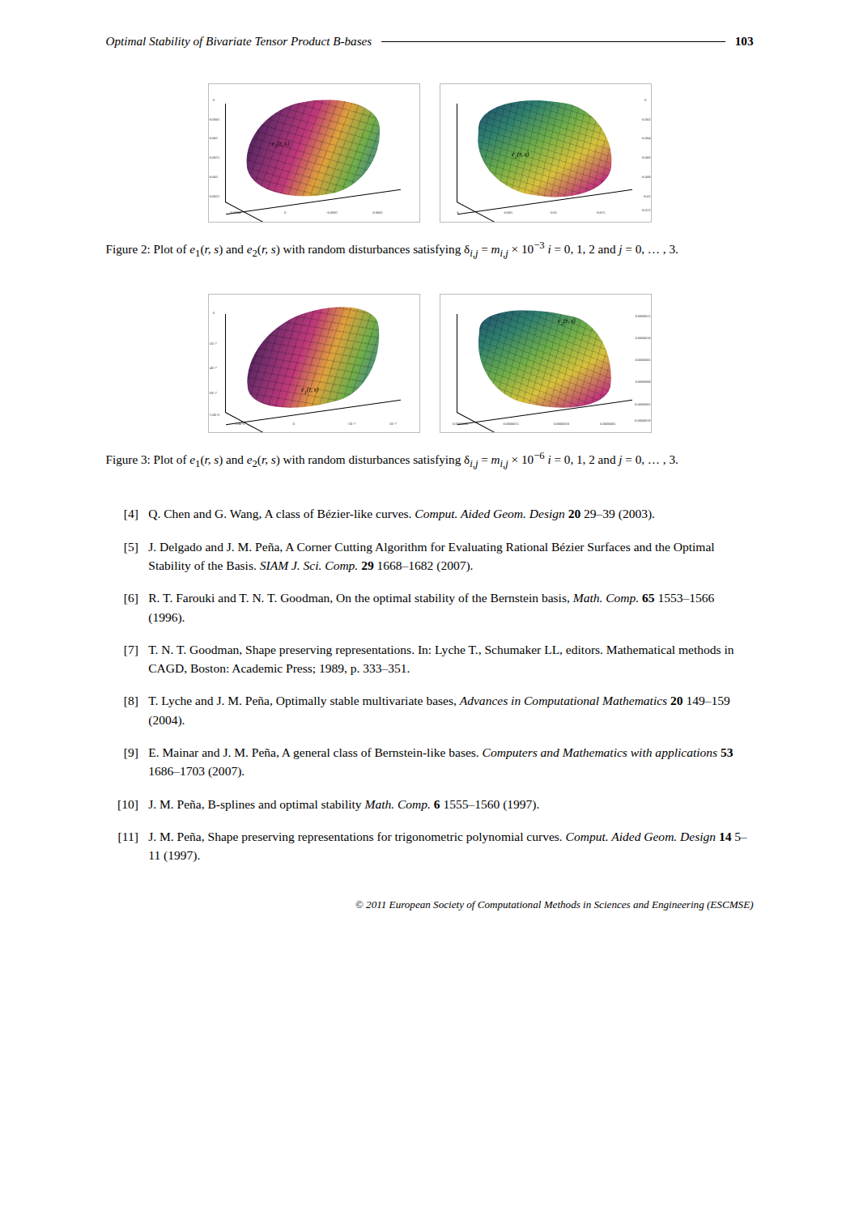Optimal Stability of Bivariate Tensor Product B-bases 103
0 -0.0005 -0.001 -0.0015 -0.002 -0.0025 -0.0004 0 -0.0001 0.0001 e1(r, s)
0 -0.002 -0.004 -0.006 -0.008 -0.01 -0.012 0 -0.005 -0.01 -0.015 e2(r, s)
Figure 2: Plot of e1(r, s) and e2(r, s) with random disturbances satisfying δi,j = mi,j × 10−3 i = 0, 1, 2 and j = 0, … , 3.
0 -2E-7 -4E-7 -6E-7 -1.0E-6 -1.0E-6 0 -5E-7 5E-7 e1(r, s)
0.0000015 0.0000010 0.0000005 0.0000000 -0.0000005 -0.0000010 0.0000020 0.0000015 0.0000010 0.0000005 e2(r, s)
Figure 3: Plot of e1(r, s) and e2(r, s) with random disturbances satisfying δi,j = mi,j × 10−6 i = 0, 1, 2 and j = 0, … , 3.
[4] Q. Chen and G. Wang, A class of Bézier-like curves. Comput. Aided Geom. Design 20 29–39 (2003).
[5] J. Delgado and J. M. Peña, A Corner Cutting Algorithm for Evaluating Rational Bézier Surfaces and the Optimal Stability of the Basis. SIAM J. Sci. Comp. 29 1668–1682 (2007).
[6] R. T. Farouki and T. N. T. Goodman, On the optimal stability of the Bernstein basis, Math. Comp. 65 1553–1566 (1996).
[7] T. N. T. Goodman, Shape preserving representations. In: Lyche T., Schumaker LL, editors. Mathematical methods in CAGD, Boston: Academic Press; 1989, p. 333–351.
[8] T. Lyche and J. M. Peña, Optimally stable multivariate bases, Advances in Computational Mathematics 20 149–159 (2004).
[9] E. Mainar and J. M. Peña, A general class of Bernstein-like bases. Computers and Mathematics with applications 53 1686–1703 (2007).
[10] J. M. Peña, B-splines and optimal stability Math. Comp. 6 1555–1560 (1997).
[11] J. M. Peña, Shape preserving representations for trigonometric polynomial curves. Comput. Aided Geom. Design 14 5–11 (1997).
© 2011 European Society of Computational Methods in Sciences and Engineering (ESCMSE)